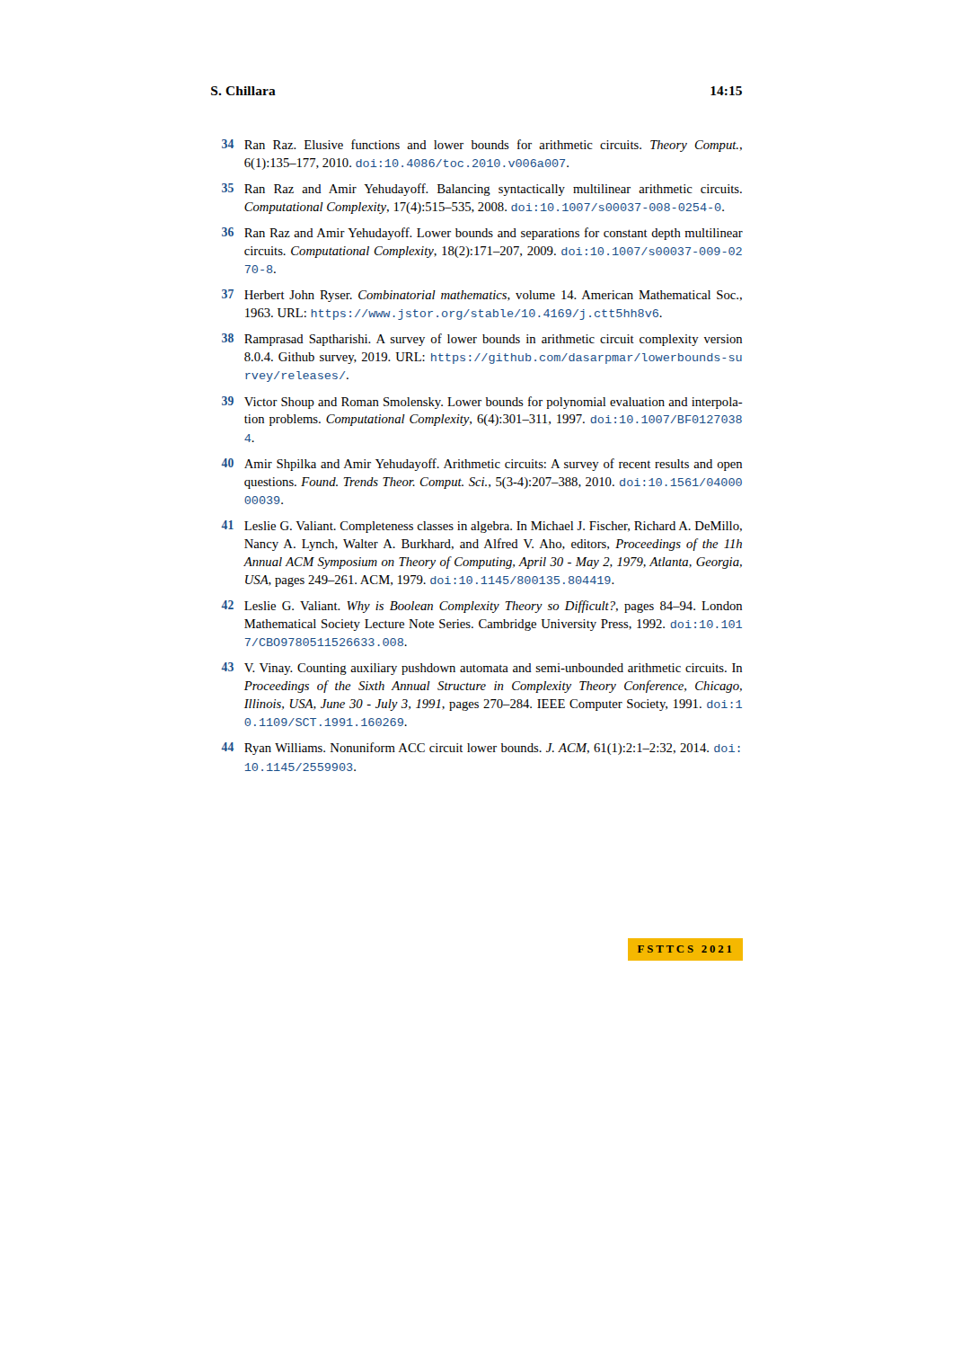S. Chillara 14:15
Ran Raz. Elusive functions and lower bounds for arithmetic circuits. Theory Comput., 6(1):135–177, 2010. doi:10.4086/toc.2010.v006a007.
Ran Raz and Amir Yehudayoff. Balancing syntactically multilinear arithmetic circuits. Computational Complexity, 17(4):515–535, 2008. doi:10.1007/s00037-008-0254-0.
Ran Raz and Amir Yehudayoff. Lower bounds and separations for constant depth multilinear circuits. Computational Complexity, 18(2):171–207, 2009. doi:10.1007/s00037-009-0270-8.
Herbert John Ryser. Combinatorial mathematics, volume 14. American Mathematical Soc., 1963. URL: https://www.jstor.org/stable/10.4169/j.ctt5hh8v6.
Ramprasad Saptharishi. A survey of lower bounds in arithmetic circuit complexity version 8.0.4. Github survey, 2019. URL: https://github.com/dasarpmar/lowerbounds-survey/releases/.
Victor Shoup and Roman Smolensky. Lower bounds for polynomial evaluation and interpolation problems. Computational Complexity, 6(4):301–311, 1997. doi:10.1007/BF01270384.
Amir Shpilka and Amir Yehudayoff. Arithmetic circuits: A survey of recent results and open questions. Found. Trends Theor. Comput. Sci., 5(3-4):207–388, 2010. doi:10.1561/0400000039.
Leslie G. Valiant. Completeness classes in algebra. In Michael J. Fischer, Richard A. DeMillo, Nancy A. Lynch, Walter A. Burkhard, and Alfred V. Aho, editors, Proceedings of the 11h Annual ACM Symposium on Theory of Computing, April 30 - May 2, 1979, Atlanta, Georgia, USA, pages 249–261. ACM, 1979. doi:10.1145/800135.804419.
Leslie G. Valiant. Why is Boolean Complexity Theory so Difficult?, pages 84–94. London Mathematical Society Lecture Note Series. Cambridge University Press, 1992. doi:10.1017/CBO9780511526633.008.
V. Vinay. Counting auxiliary pushdown automata and semi-unbounded arithmetic circuits. In Proceedings of the Sixth Annual Structure in Complexity Theory Conference, Chicago, Illinois, USA, June 30 - July 3, 1991, pages 270–284. IEEE Computer Society, 1991. doi:10.1109/SCT.1991.160269.
Ryan Williams. Nonuniform ACC circuit lower bounds. J. ACM, 61(1):2:1–2:32, 2014. doi:10.1145/2559903.
FSTTCS 2021